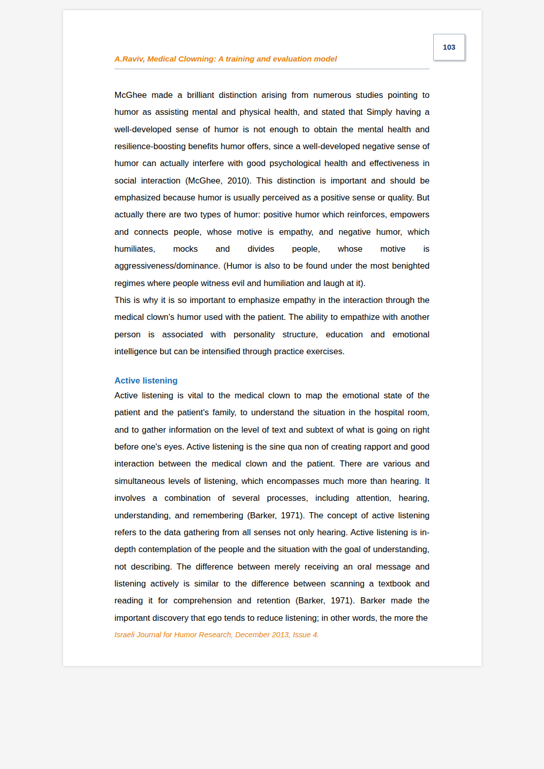103
A.Raviv, Medical Clowning: A training and evaluation model
McGhee made a brilliant distinction arising from numerous studies pointing to humor as assisting mental and physical health, and stated that Simply having a well-developed sense of humor is not enough to obtain the mental health and resilience-boosting benefits humor offers, since a well-developed negative sense of humor can actually interfere with good psychological health and effectiveness in social interaction (McGhee, 2010). This distinction is important and should be emphasized because humor is usually perceived as a positive sense or quality. But actually there are two types of humor: positive humor which reinforces, empowers and connects people, whose motive is empathy, and negative humor, which humiliates, mocks and divides people, whose motive is aggressiveness/dominance. (Humor is also to be found under the most benighted regimes where people witness evil and humiliation and laugh at it).
This is why it is so important to emphasize empathy in the interaction through the medical clown's humor used with the patient. The ability to empathize with another person is associated with personality structure, education and emotional intelligence but can be intensified through practice exercises.
Active listening
Active listening is vital to the medical clown to map the emotional state of the patient and the patient's family, to understand the situation in the hospital room, and to gather information on the level of text and subtext of what is going on right before one's eyes. Active listening is the sine qua non of creating rapport and good interaction between the medical clown and the patient. There are various and simultaneous levels of listening, which encompasses much more than hearing. It involves a combination of several processes, including attention, hearing, understanding, and remembering (Barker, 1971). The concept of active listening refers to the data gathering from all senses not only hearing. Active listening is in-depth contemplation of the people and the situation with the goal of understanding, not describing. The difference between merely receiving an oral message and listening actively is similar to the difference between scanning a textbook and reading it for comprehension and retention (Barker, 1971). Barker made the important discovery that ego tends to reduce listening; in other words, the more the
Israeli Journal for Humor Research, December 2013, Issue 4.